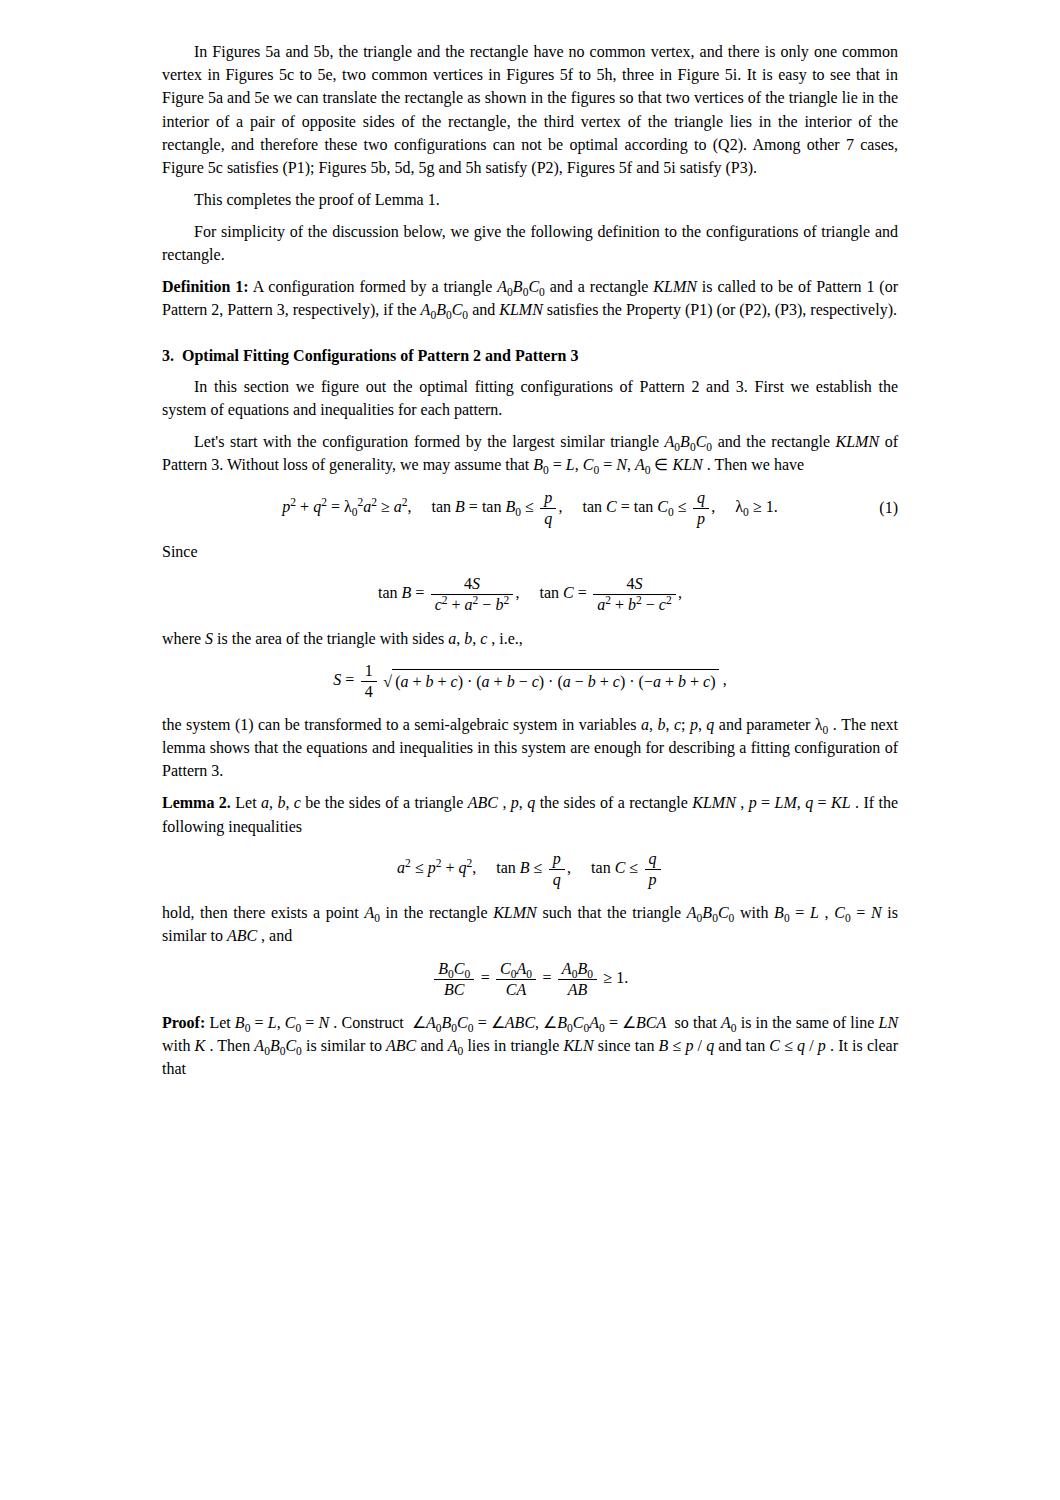In Figures 5a and 5b, the triangle and the rectangle have no common vertex, and there is only one common vertex in Figures 5c to 5e, two common vertices in Figures 5f to 5h, three in Figure 5i. It is easy to see that in Figure 5a and 5e we can translate the rectangle as shown in the figures so that two vertices of the triangle lie in the interior of a pair of opposite sides of the rectangle, the third vertex of the triangle lies in the interior of the rectangle, and therefore these two configurations can not be optimal according to (Q2). Among other 7 cases, Figure 5c satisfies (P1); Figures 5b, 5d, 5g and 5h satisfy (P2), Figures 5f and 5i satisfy (P3).
This completes the proof of Lemma 1.
For simplicity of the discussion below, we give the following definition to the configurations of triangle and rectangle.
Definition 1: A configuration formed by a triangle A0B0C0 and a rectangle KLMN is called to be of Pattern 1 (or Pattern 2, Pattern 3, respectively), if the A0B0C0 and KLMN satisfies the Property (P1) (or (P2), (P3), respectively).
3. Optimal Fitting Configurations of Pattern 2 and Pattern 3
In this section we figure out the optimal fitting configurations of Pattern 2 and 3. First we establish the system of equations and inequalities for each pattern.
Let's start with the configuration formed by the largest similar triangle A0B0C0 and the rectangle KLMN of Pattern 3. Without loss of generality, we may assume that B0 = L, C0 = N, A0 ∈ KLN . Then we have
p2 + q2 = λ02a2 ≥ a2, tan B = tan B0 ≤ pq, tan C = tan C0 ≤ qp, λ0 ≥ 1. (1)
Since
tan B = 4S c2 + a2 − b2, tan C = 4S a2 + b2 − c2,
where S is the area of the triangle with sides a, b, c , i.e.,
S = 14 √(a + b + c) · (a + b − c) · (a − b + c) · (−a + b + c) ,
the system (1) can be transformed to a semi-algebraic system in variables a, b, c; p, q and parameter λ0 . The next lemma shows that the equations and inequalities in this system are enough for describing a fitting configuration of Pattern 3.
Lemma 2. Let a, b, c be the sides of a triangle ABC , p, q the sides of a rectangle KLMN , p = LM, q = KL . If the following inequalities
a2 ≤ p2 + q2, tan B ≤ pq, tan C ≤ qp
hold, then there exists a point A0 in the rectangle KLMN such that the triangle A0B0C0 with B0 = L , C0 = N is similar to ABC , and
B0C0 BC = C0A0 CA = A0B0 AB ≥ 1.
Proof: Let B0 = L, C0 = N . Construct ∠A0B0C0 = ∠ABC, ∠B0C0A0 = ∠BCA so that A0 is in the same of line LN with K . Then A0B0C0 is similar to ABC and A0 lies in triangle KLN since tan B ≤ p / q and tan C ≤ q / p . It is clear that